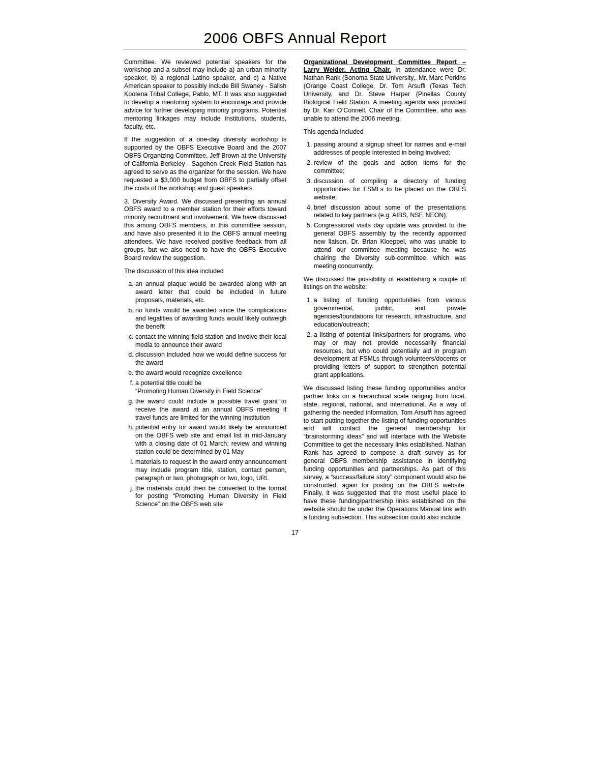2006 OBFS Annual Report
Committee. We reviewed potential speakers for the workshop and a subset may include a) an urban minority speaker, b) a regional Latino speaker, and c) a Native American speaker to possibly include Bill Swaney - Salish Kootena Tribal College, Pablo, MT. It was also suggested to develop a mentoring system to encourage and provide advice for further developing minority programs. Potential mentoring linkages may include institutions, students, faculty, etc.
If the suggestion of a one-day diversity workshop is supported by the OBFS Executive Board and the 2007 OBFS Organizing Committee, Jeff Brown at the University of California-Berkeley - Sagehen Creek Field Station has agreed to serve as the organizer for the session. We have requested a $3,000 budget from OBFS to partially offset the costs of the workshop and guest speakers.
3. Diversity Award. We discussed presenting an annual OBFS award to a member station for their efforts toward minority recruitment and involvement. We have discussed this among OBFS members, in this committee session, and have also presented it to the OBFS annual meeting attendees. We have received positive feedback from all groups, but we also need to have the OBFS Executive Board review the suggestion.
The discussion of this idea included
an annual plaque would be awarded along with an award letter that could be included in future proposals, materials, etc.
no funds would be awarded since the complications and legalities of awarding funds would likely outweigh the benefit
contact the winning field station and involve their local media to announce their award
discussion included how we would define success for the award
the award would recognize excellence
a potential title could be “Promoting Human Diversity in Field Science”
the award could include a possible travel grant to receive the award at an annual OBFS meeting if travel funds are limited for the winning institution
potential entry for award would likely be announced on the OBFS web site and email list in mid-January with a closing date of 01 March; review and winning station could be determined by 01 May
materials to request in the award entry announcement may include program title, station, contact person, paragraph or two, photograph or two, logo, URL
the materials could then be converted to the format for posting “Promoting Human Diversity in Field Science” on the OBFS web site
Organizational Development Committee Report – Larry Weider, Acting Chair. In attendance were Dr. Nathan Rank (Sonoma State University,, Mr. Marc Perkins (Orange Coast College, Dr. Tom Arsuffi (Texas Tech University, and Dr. Steve Harper (Pinellas County Biological Field Station. A meeting agenda was provided by Dr. Kari O’Connell, Chair of the Committee, who was unable to attend the 2006 meeting.
This agenda included
passing around a signup sheet for names and e-mail addresses of people interested in being involved;
review of the goals and action items for the committee;
discussion of compiling a directory of funding opportunities for FSMLs to be placed on the OBFS website;
brief discussion about some of the presentations related to key partners (e.g. AIBS, NSF, NEON);
Congressional visits day update was provided to the general OBFS assembly by the recently appointed new liaison, Dr. Brian Kloeppel, who was unable to attend our committee meeting because he was chairing the Diversity sub-committee, which was meeting concurrently.
We discussed the possibility of establishing a couple of listings on the website:
a listing of funding opportunities from various governmental, public, and private agencies/foundations for research, infrastructure, and education/outreach;
a listing of potential links/partners for programs, who may or may not provide necessarily financial resources, but who could potentially aid in program development at FSMLs through volunteers/docents or providing letters of support to strengthen potential grant applications.
We discussed listing these funding opportunities and/or partner links on a hierarchical scale ranging from local, state, regional, national, and international. As a way of gathering the needed information, Tom Arsuffi has agreed to start putting together the listing of funding opportunities and will contact the general membership for “brainstorming ideas” and will interface with the Website Committee to get the necessary links established. Nathan Rank has agreed to compose a draft survey as for general OBFS membership assistance in identifying funding opportunities and partnerships. As part of this survey, a “success/failure story” component would also be constructed, again for posting on the OBFS website. Finally, it was suggested that the most useful place to have these funding/partnership links established on the website should be under the Operations Manual link with a funding subsection. This subsection could also include
17